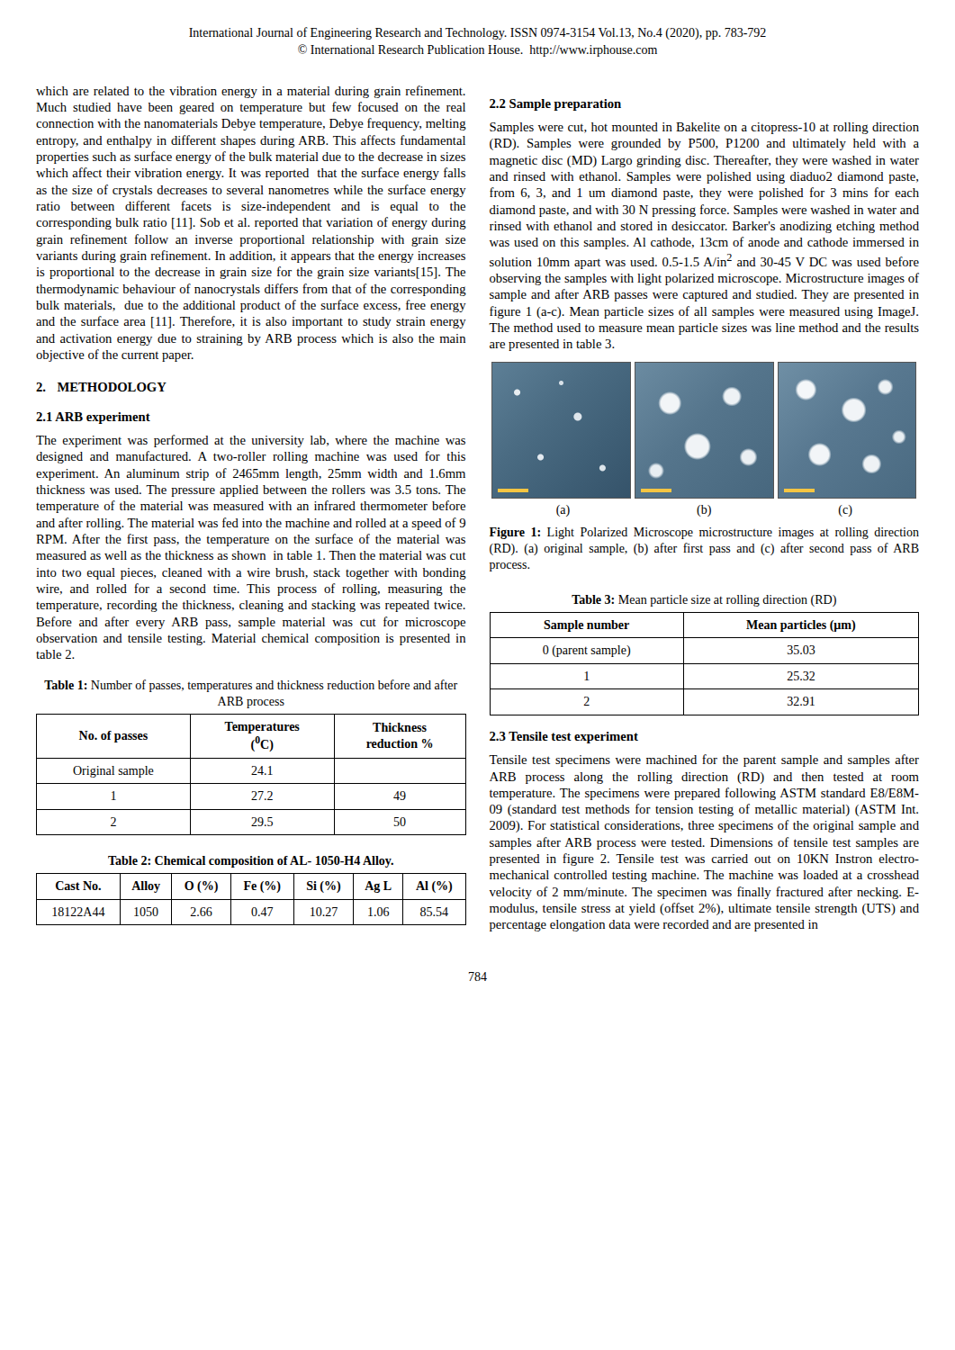International Journal of Engineering Research and Technology. ISSN 0974-3154 Vol.13, No.4 (2020), pp. 783-792
© International Research Publication House. http://www.irphouse.com
which are related to the vibration energy in a material during grain refinement. Much studied have been geared on temperature but few focused on the real connection with the nanomaterials Debye temperature, Debye frequency, melting entropy, and enthalpy in different shapes during ARB. This affects fundamental properties such as surface energy of the bulk material due to the decrease in sizes which affect their vibration energy. It was reported that the surface energy falls as the size of crystals decreases to several nanometres while the surface energy ratio between different facets is size-independent and is equal to the corresponding bulk ratio [11]. Sob et al. reported that variation of energy during grain refinement follow an inverse proportional relationship with grain size variants during grain refinement. In addition, it appears that the energy increases is proportional to the decrease in grain size for the grain size variants[15]. The thermodynamic behaviour of nanocrystals differs from that of the corresponding bulk materials, due to the additional product of the surface excess, free energy and the surface area [11]. Therefore, it is also important to study strain energy and activation energy due to straining by ARB process which is also the main objective of the current paper.
2. METHODOLOGY
2.1 ARB experiment
The experiment was performed at the university lab, where the machine was designed and manufactured. A two-roller rolling machine was used for this experiment. An aluminum strip of 2465mm length, 25mm width and 1.6mm thickness was used. The pressure applied between the rollers was 3.5 tons. The temperature of the material was measured with an infrared thermometer before and after rolling. The material was fed into the machine and rolled at a speed of 9 RPM. After the first pass, the temperature on the surface of the material was measured as well as the thickness as shown in table 1. Then the material was cut into two equal pieces, cleaned with a wire brush, stack together with bonding wire, and rolled for a second time. This process of rolling, measuring the temperature, recording the thickness, cleaning and stacking was repeated twice. Before and after every ARB pass, sample material was cut for microscope observation and tensile testing. Material chemical composition is presented in table 2.
Table 1: Number of passes, temperatures and thickness reduction before and after ARB process
| No. of passes | Temperatures ( 0 C) | Thickness reduction % |
| --- | --- | --- |
| Original sample | 24.1 | |
| 1 | 27.2 | 49 |
| 2 | 29.5 | 50 |
Table 2: Chemical composition of AL- 1050-H4 Alloy.
| Cast No. | Alloy | O (%) | Fe (%) | Si (%) | Ag L | Al (%) |
| --- | --- | --- | --- | --- | --- | --- |
| 18122A44 | 1050 | 2.66 | 0.47 | 10.27 | 1.06 | 85.54 |
2.2 Sample preparation
Samples were cut, hot mounted in Bakelite on a citopress-10 at rolling direction (RD). Samples were grounded by P500, P1200 and ultimately held with a magnetic disc (MD) Largo grinding disc. Thereafter, they were washed in water and rinsed with ethanol. Samples were polished using diaduo2 diamond paste, from 6, 3, and 1 um diamond paste, they were polished for 3 mins for each diamond paste, and with 30 N pressing force. Samples were washed in water and rinsed with ethanol and stored in desiccator. Barker's anodizing etching method was used on this samples. Al cathode, 13cm of anode and cathode immersed in solution 10mm apart was used. 0.5-1.5 A/in2 and 30-45 V DC was used before observing the samples with light polarized microscope. Microstructure images of sample and after ARB passes were captured and studied. They are presented in figure 1 (a-c). Mean particle sizes of all samples were measured using ImageJ. The method used to measure mean particle sizes was line method and the results are presented in table 3.
(a) (b) (c)
Figure 1: Light Polarized Microscope microstructure images at rolling direction (RD). (a) original sample, (b) after first pass and (c) after second pass of ARB process.
Table 3: Mean particle size at rolling direction (RD)
| Sample number | Mean particles (µm) |
| --- | --- |
| 0 (parent sample) | 35.03 |
| 1 | 25.32 |
| 2 | 32.91 |
2.3 Tensile test experiment
Tensile test specimens were machined for the parent sample and samples after ARB process along the rolling direction (RD) and then tested at room temperature. The specimens were prepared following ASTM standard E8/E8M-09 (standard test methods for tension testing of metallic material) (ASTM Int. 2009). For statistical considerations, three specimens of the original sample and samples after ARB process were tested. Dimensions of tensile test samples are presented in figure 2. Tensile test was carried out on 10KN Instron electro-mechanical controlled testing machine. The machine was loaded at a crosshead velocity of 2 mm/minute. The specimen was finally fractured after necking. E-modulus, tensile stress at yield (offset 2%), ultimate tensile strength (UTS) and percentage elongation data were recorded and are presented in
784